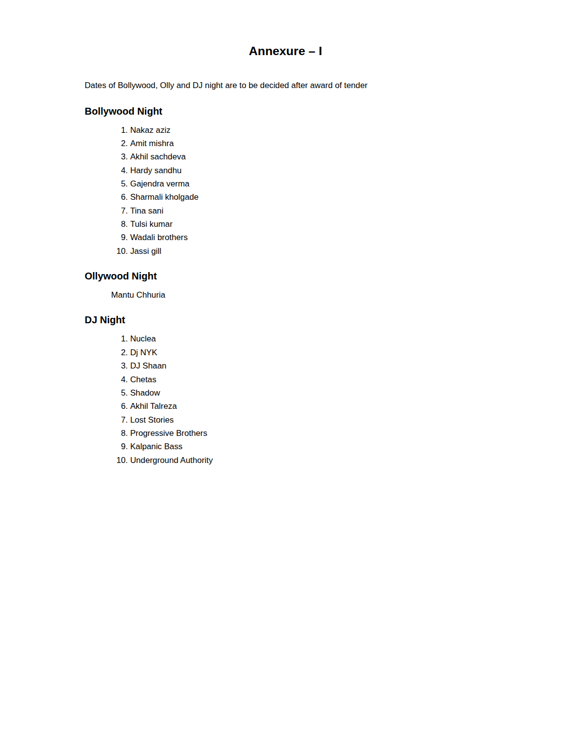Annexure – I
Dates of Bollywood, Olly and DJ night are to be decided after award of tender
Bollywood Night
Nakaz aziz
Amit mishra
Akhil sachdeva
Hardy sandhu
Gajendra verma
Sharmali kholgade
Tina sani
Tulsi kumar
Wadali brothers
Jassi gill
Ollywood Night
Mantu Chhuria
DJ Night
Nuclea
Dj NYK
DJ Shaan
Chetas
Shadow
Akhil Talreza
Lost Stories
Progressive Brothers
Kalpanic Bass
Underground Authority